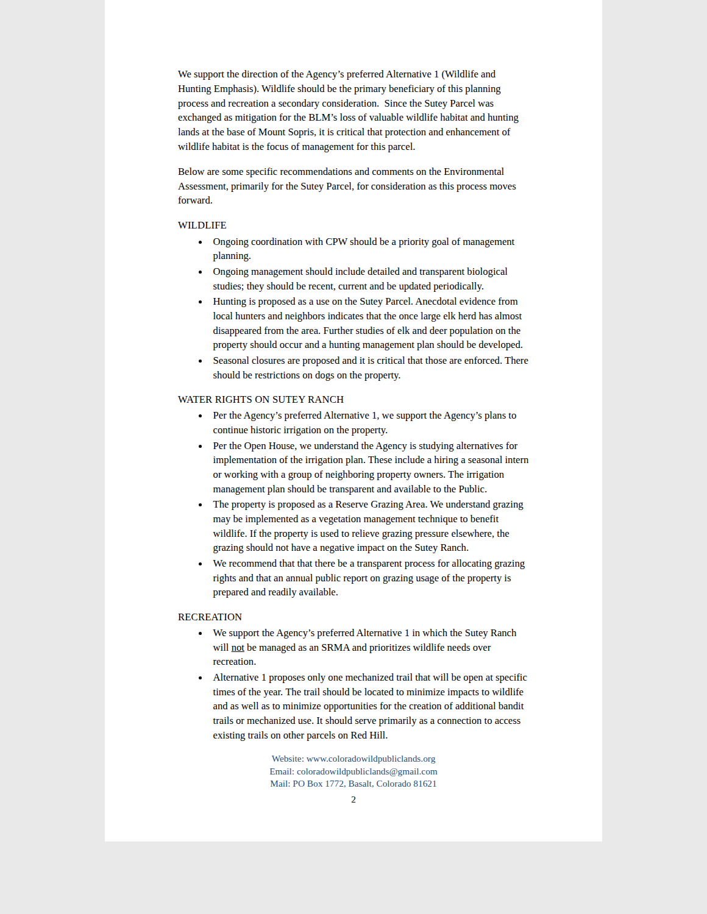We support the direction of the Agency’s preferred Alternative 1 (Wildlife and Hunting Emphasis). Wildlife should be the primary beneficiary of this planning process and recreation a secondary consideration. Since the Sutey Parcel was exchanged as mitigation for the BLM’s loss of valuable wildlife habitat and hunting lands at the base of Mount Sopris, it is critical that protection and enhancement of wildlife habitat is the focus of management for this parcel.
Below are some specific recommendations and comments on the Environmental Assessment, primarily for the Sutey Parcel, for consideration as this process moves forward.
WILDLIFE
Ongoing coordination with CPW should be a priority goal of management planning.
Ongoing management should include detailed and transparent biological studies; they should be recent, current and be updated periodically.
Hunting is proposed as a use on the Sutey Parcel. Anecdotal evidence from local hunters and neighbors indicates that the once large elk herd has almost disappeared from the area. Further studies of elk and deer population on the property should occur and a hunting management plan should be developed.
Seasonal closures are proposed and it is critical that those are enforced. There should be restrictions on dogs on the property.
WATER RIGHTS ON SUTEY RANCH
Per the Agency’s preferred Alternative 1, we support the Agency’s plans to continue historic irrigation on the property.
Per the Open House, we understand the Agency is studying alternatives for implementation of the irrigation plan. These include a hiring a seasonal intern or working with a group of neighboring property owners. The irrigation management plan should be transparent and available to the Public.
The property is proposed as a Reserve Grazing Area. We understand grazing may be implemented as a vegetation management technique to benefit wildlife. If the property is used to relieve grazing pressure elsewhere, the grazing should not have a negative impact on the Sutey Ranch.
We recommend that that there be a transparent process for allocating grazing rights and that an annual public report on grazing usage of the property is prepared and readily available.
RECREATION
We support the Agency’s preferred Alternative 1 in which the Sutey Ranch will not be managed as an SRMA and prioritizes wildlife needs over recreation.
Alternative 1 proposes only one mechanized trail that will be open at specific times of the year. The trail should be located to minimize impacts to wildlife and as well as to minimize opportunities for the creation of additional bandit trails or mechanized use. It should serve primarily as a connection to access existing trails on other parcels on Red Hill.
Website: www.coloradowildpubliclands.org
Email: coloradowildpubliclands@gmail.com
Mail: PO Box 1772, Basalt, Colorado 81621
2